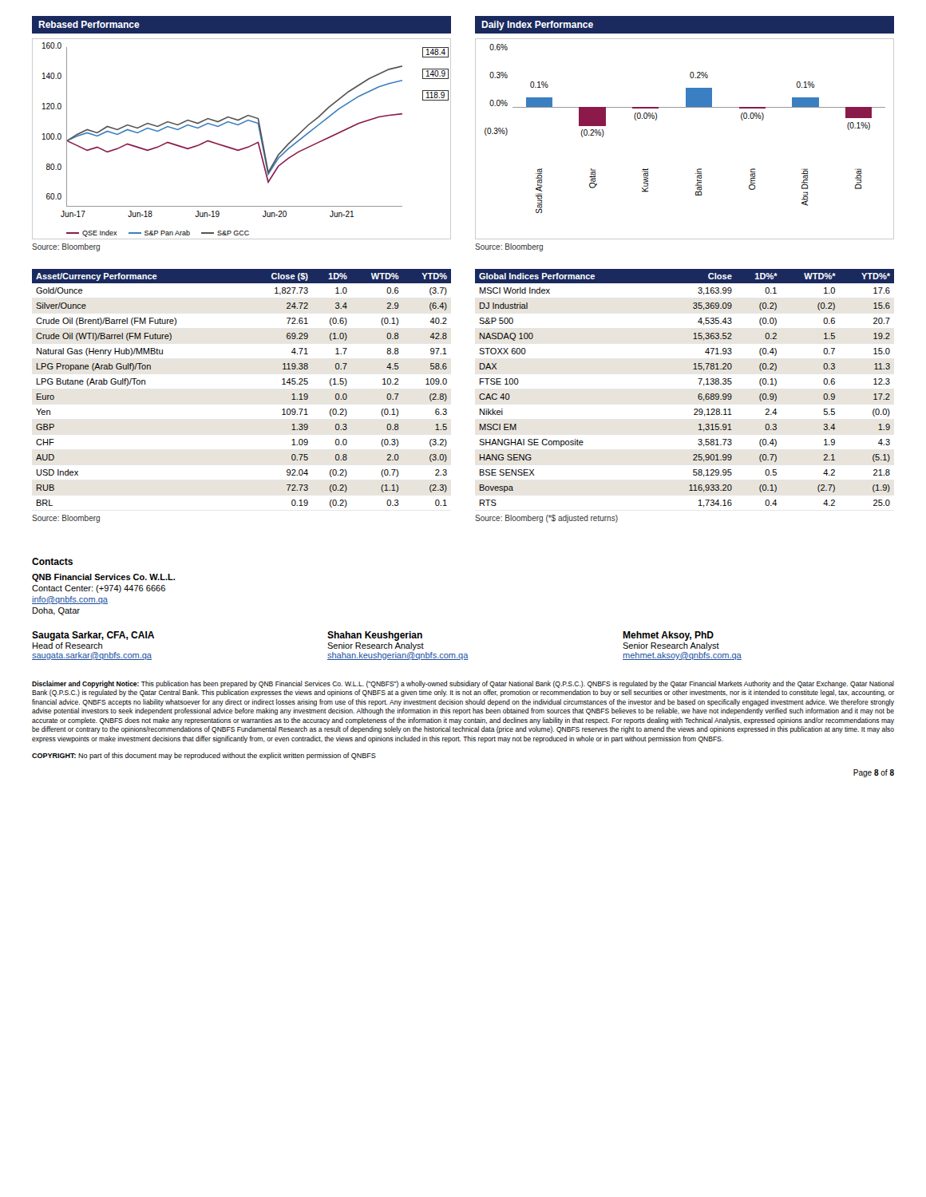Rebased Performance
160.0
140.0
120.0
100.0
80.0
60.0
Jun-17
Jun-18
Jun-19
Jun-20
Jun-21
QSE Index S&P Pan Arab S&P GCC
148.4
140.9
118.9
Source: Bloomberg
Daily Index Performance
0.6%
0.3%
0.0%
(0.3%)
0.1%
(0.2%)
(0.0%)
0.2%
(0.0%)
0.1%
(0.1%)
Saudi Arabia
Qatar
Kuwait
Bahrain
Oman
Abu Dhabi
Dubai
Source: Bloomberg
| Asset/Currency Performance | Close ($) | 1D% | WTD% | YTD% |
| --- | --- | --- | --- | --- |
| Gold/Ounce | 1,827.73 | 1.0 | 0.6 | (3.7) |
| Silver/Ounce | 24.72 | 3.4 | 2.9 | (6.4) |
| Crude Oil (Brent)/Barrel (FM Future) | 72.61 | (0.6) | (0.1) | 40.2 |
| Crude Oil (WTI)/Barrel (FM Future) | 69.29 | (1.0) | 0.8 | 42.8 |
| Natural Gas (Henry Hub)/MMBtu | 4.71 | 1.7 | 8.8 | 97.1 |
| LPG Propane (Arab Gulf)/Ton | 119.38 | 0.7 | 4.5 | 58.6 |
| LPG Butane (Arab Gulf)/Ton | 145.25 | (1.5) | 10.2 | 109.0 |
| Euro | 1.19 | 0.0 | 0.7 | (2.8) |
| Yen | 109.71 | (0.2) | (0.1) | 6.3 |
| GBP | 1.39 | 0.3 | 0.8 | 1.5 |
| CHF | 1.09 | 0.0 | (0.3) | (3.2) |
| AUD | 0.75 | 0.8 | 2.0 | (3.0) |
| USD Index | 92.04 | (0.2) | (0.7) | 2.3 |
| RUB | 72.73 | (0.2) | (1.1) | (2.3) |
| BRL | 0.19 | (0.2) | 0.3 | 0.1 |
Source: Bloomberg
| Global Indices Performance | Close | 1D%* | WTD%* | YTD%* |
| --- | --- | --- | --- | --- |
| MSCI World Index | 3,163.99 | 0.1 | 1.0 | 17.6 |
| DJ Industrial | 35,369.09 | (0.2) | (0.2) | 15.6 |
| S&P 500 | 4,535.43 | (0.0) | 0.6 | 20.7 |
| NASDAQ 100 | 15,363.52 | 0.2 | 1.5 | 19.2 |
| STOXX 600 | 471.93 | (0.4) | 0.7 | 15.0 |
| DAX | 15,781.20 | (0.2) | 0.3 | 11.3 |
| FTSE 100 | 7,138.35 | (0.1) | 0.6 | 12.3 |
| CAC 40 | 6,689.99 | (0.9) | 0.9 | 17.2 |
| Nikkei | 29,128.11 | 2.4 | 5.5 | (0.0) |
| MSCI EM | 1,315.91 | 0.3 | 3.4 | 1.9 |
| SHANGHAI SE Composite | 3,581.73 | (0.4) | 1.9 | 4.3 |
| HANG SENG | 25,901.99 | (0.7) | 2.1 | (5.1) |
| BSE SENSEX | 58,129.95 | 0.5 | 4.2 | 21.8 |
| Bovespa | 116,933.20 | (0.1) | (2.7) | (1.9) |
| RTS | 1,734.16 | 0.4 | 4.2 | 25.0 |
Source: Bloomberg (*$ adjusted returns)
Contacts
QNB Financial Services Co. W.L.L.
Contact Center: (+974) 4476 6666
info@qnbfs.com.qa
Doha, Qatar
Saugata Sarkar, CFA, CAIA
Head of Research
saugata.sarkar@qnbfs.com.qa
Shahan Keushgerian
Senior Research Analyst
shahan.keushgerian@qnbfs.com.qa
Mehmet Aksoy, PhD
Senior Research Analyst
mehmet.aksoy@qnbfs.com.qa
Disclaimer and Copyright Notice: This publication has been prepared by QNB Financial Services Co. W.L.L. ("QNBFS") a wholly-owned subsidiary of Qatar National Bank (Q.P.S.C.). QNBFS is regulated by the Qatar Financial Markets Authority and the Qatar Exchange. Qatar National Bank (Q.P.S.C.) is regulated by the Qatar Central Bank. This publication expresses the views and opinions of QNBFS at a given time only. It is not an offer, promotion or recommendation to buy or sell securities or other investments, nor is it intended to constitute legal, tax, accounting, or financial advice. QNBFS accepts no liability whatsoever for any direct or indirect losses arising from use of this report. Any investment decision should depend on the individual circumstances of the investor and be based on specifically engaged investment advice. We therefore strongly advise potential investors to seek independent professional advice before making any investment decision. Although the information in this report has been obtained from sources that QNBFS believes to be reliable, we have not independently verified such information and it may not be accurate or complete. QNBFS does not make any representations or warranties as to the accuracy and completeness of the information it may contain, and declines any liability in that respect. For reports dealing with Technical Analysis, expressed opinions and/or recommendations may be different or contrary to the opinions/recommendations of QNBFS Fundamental Research as a result of depending solely on the historical technical data (price and volume). QNBFS reserves the right to amend the views and opinions expressed in this publication at any time. It may also express viewpoints or make investment decisions that differ significantly from, or even contradict, the views and opinions included in this report. This report may not be reproduced in whole or in part without permission from QNBFS.
COPYRIGHT: No part of this document may be reproduced without the explicit written permission of QNBFS
Page 8 of 8